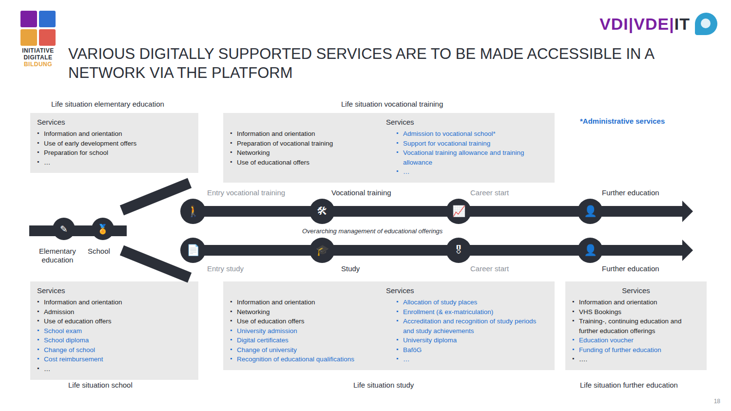INITIATIVE
DIGITALE
BILDUNG
VDI|VDE|IT
Various digitally supported services are to be made accessible in a network via the platform
Life situation elementary education
Life situation vocational training
*Administrative services
Life situation school
Life situation study
Life situation further education
Services
Information and orientation
Use of early development offers
Preparation for school
…
Services
Information and orientation
Preparation of vocational training
Networking
Use of educational offers
Admission to vocational school*
Support for vocational training
Vocational training allowance and training allowance
…
Services
Information and orientation
Admission
Use of education offers
School exam
School diploma
Change of school
Cost reimbursement
…
Services
Information and orientation
Networking
Use of education offers
University admission
Digital certificates
Change of university
Recognition of educational qualifications
Allocation of study places
Enrollment (& ex-matriculation)
Accreditation and recognition of study periods and study achievements
University diploma
BaföG
…
Services
Information and orientation
VHS Bookings
Training-, continuing education and further education offerings
Education voucher
Funding of further education
….
✎
🏅
🚶
🛠
📈
👤
📄
🎓
🎖
👤
Entry vocational training
Vocational training
Career start
Further education
Entry study
Study
Career start
Further education
Elementary
education
School
Overarching management of educational offerings
18